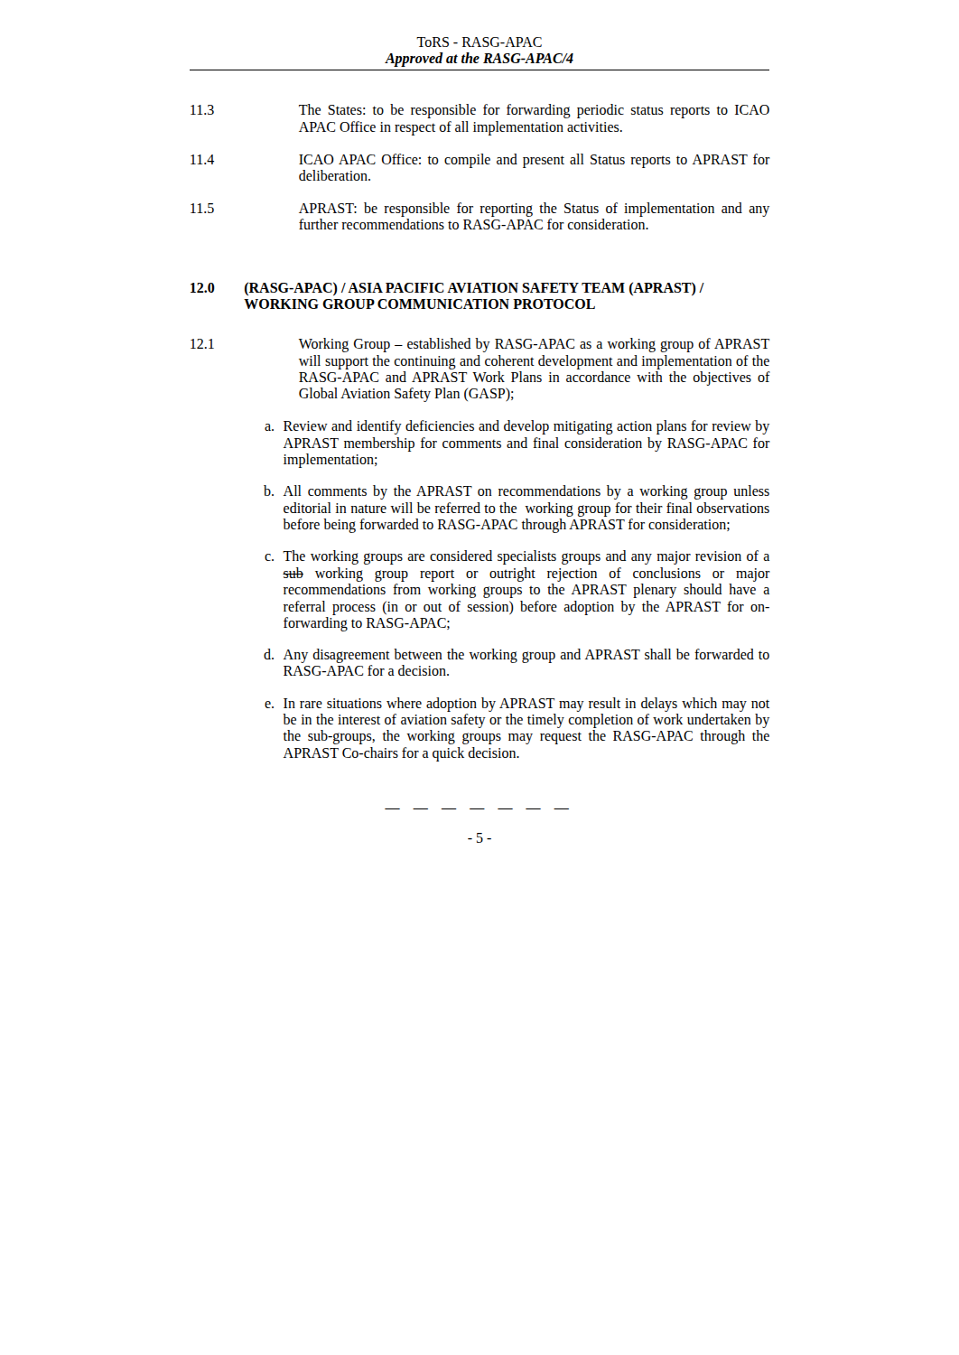ToRS - RASG-APAC
Approved at the RASG-APAC/4
11.3
The States: to be responsible for forwarding periodic status reports to ICAO APAC Office in respect of all implementation activities.
11.4
ICAO APAC Office: to compile and present all Status reports to APRAST for deliberation.
11.5
APRAST: be responsible for reporting the Status of implementation and any further recommendations to RASG-APAC for consideration.
12.0
(RASG-APAC) / ASIA PACIFIC AVIATION SAFETY TEAM (APRAST) / WORKING GROUP COMMUNICATION PROTOCOL
12.1
Working Group – established by RASG-APAC as a working group of APRAST will support the continuing and coherent development and implementation of the RASG-APAC and APRAST Work Plans in accordance with the objectives of Global Aviation Safety Plan (GASP);
Review and identify deficiencies and develop mitigating action plans for review by APRAST membership for comments and final consideration by RASG-APAC for implementation;
All comments by the APRAST on recommendations by a working group unless editorial in nature will be referred to the working group for their final observations before being forwarded to RASG-APAC through APRAST for consideration;
The working groups are considered specialists groups and any major revision of a sub working group report or outright rejection of conclusions or major recommendations from working groups to the APRAST plenary should have a referral process (in or out of session) before adoption by the APRAST for on-forwarding to RASG-APAC;
Any disagreement between the working group and APRAST shall be forwarded to RASG-APAC for a decision.
In rare situations where adoption by APRAST may result in delays which may not be in the interest of aviation safety or the timely completion of work undertaken by the sub-groups, the working groups may request the RASG-APAC through the APRAST Co-chairs for a quick decision.
— — — — — — —
- 5 -